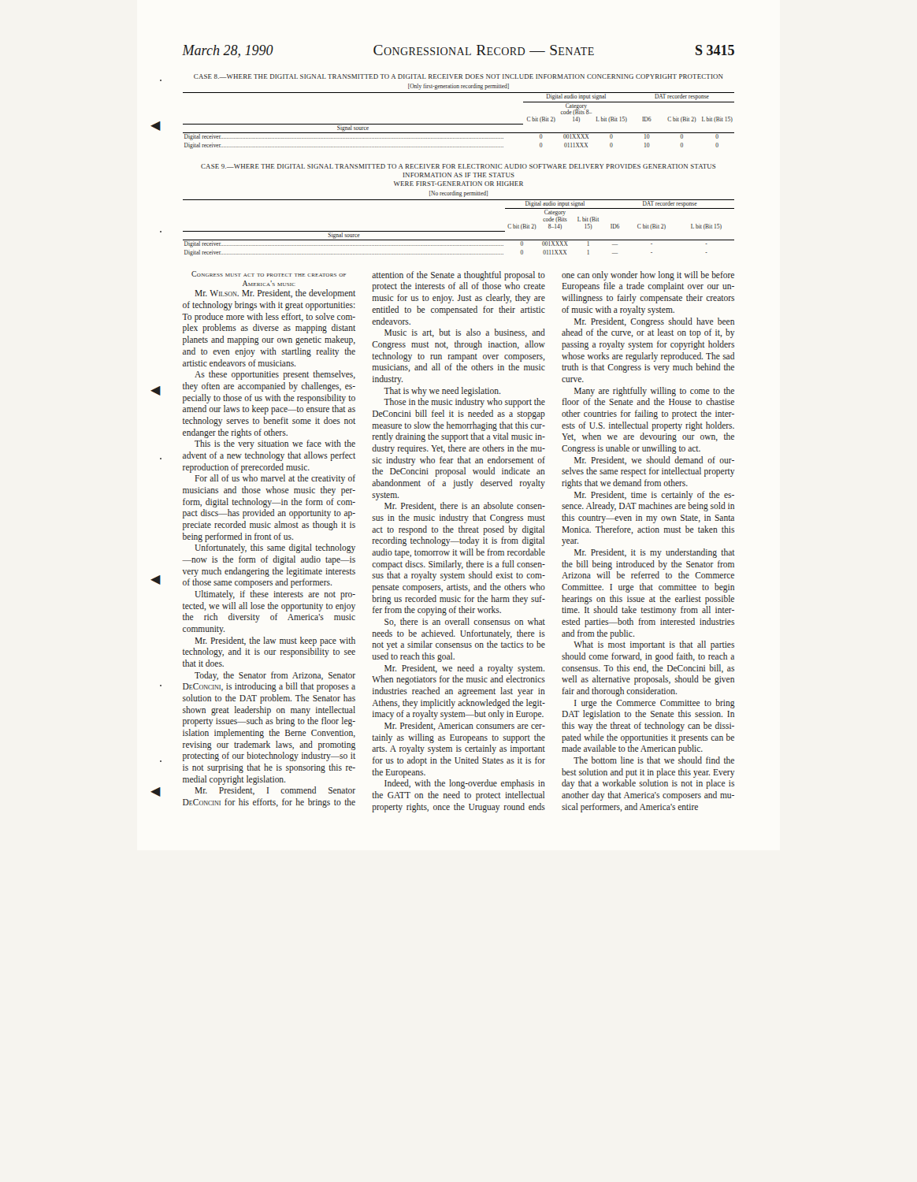◀
◀
◀
◀
March 28, 1990
Congressional Record — Senate
S 3415
Case 8.—Where the digital signal transmitted to a digital receiver does not include information concerning copyright protection
[Only first-generation recording permitted]
| | Digital audio input signal | DAT recorder response |
| --- | --- | --- |
| C bit (Bit 2) | Category code (Bits 8–14) | L bit (Bit 15) | ID6 | C bit (Bit 2) | L bit (Bit 15) |
| Signal source | | | | | | |
| Digital receiver ................................................................................................................................................................................................. | 0 | 001XXXX | 0 | 10 | 0 | 0 |
| Digital receiver ................................................................................................................................................................................................. | 0 | 0111XXX | 0 | 10 | 0 | 0 |
Case 9.—Where the digital signal transmitted to a receiver for electronic audio software delivery provides generation status information as if the status
were first-generation or higher
[No recording permitted]
| | Digital audio input signal | DAT recorder response |
| --- | --- | --- |
| C bit (Bit 2) | Category code (Bits 8–14) | L bit (Bit 15) | ID6 | C bit (Bit 2) | L bit (Bit 15) |
| Signal source | | | | | | |
| Digital receiver ................................................................................................................................................................................................. | 0 | 001XXXX | 1 | — | - | - |
| Digital receiver ................................................................................................................................................................................................. | 0 | 0111XXX | 1 | — | - | - |
Congress must act to protect the creators of America's music
Mr. Wilson. Mr. President, the development of technology brings with it great opportunities: To produce more with less effort, to solve complex problems as diverse as mapping distant planets and mapping our own genetic makeup, and to even enjoy with startling reality the artistic endeavors of musicians.
As these opportunities present themselves, they often are accompanied by challenges, especially to those of us with the responsibility to amend our laws to keep pace—to ensure that as technology serves to benefit some it does not endanger the rights of others.
This is the very situation we face with the advent of a new technology that allows perfect reproduction of prerecorded music.
For all of us who marvel at the creativity of musicians and those whose music they perform, digital technology—in the form of compact discs—has provided an opportunity to appreciate recorded music almost as though it is being performed in front of us.
Unfortunately, this same digital technology—now is the form of digital audio tape—is very much endangering the legitimate interests of those same composers and performers.
Ultimately, if these interests are not protected, we will all lose the opportunity to enjoy the rich diversity of America's music community.
Mr. President, the law must keep pace with technology, and it is our responsibility to see that it does.
Today, the Senator from Arizona, Senator DeConcini, is introducing a bill that proposes a solution to the DAT problem. The Senator has shown great leadership on many intellectual property issues—such as bring to the floor legislation implementing the Berne Convention, revising our trademark laws, and promoting protecting of our biotechnology industry—so it is not surprising that he is sponsoring this remedial copyright legislation.
Mr. President, I commend Senator DeConcini for his efforts, for he brings to the attention of the Senate a thoughtful proposal to protect the interests of all of those who create music for us to enjoy. Just as clearly, they are entitled to be compensated for their artistic endeavors.
Music is art, but is also a business, and Congress must not, through inaction, allow technology to run rampant over composers, musicians, and all of the others in the music industry.
That is why we need legislation.
Those in the music industry who support the DeConcini bill feel it is needed as a stopgap measure to slow the hemorrhaging that this currently draining the support that a vital music industry requires. Yet, there are others in the music industry who fear that an endorsement of the DeConcini proposal would indicate an abandonment of a justly deserved royalty system.
Mr. President, there is an absolute consensus in the music industry that Congress must act to respond to the threat posed by digital recording technology—today it is from digital audio tape, tomorrow it will be from recordable compact discs. Similarly, there is a full consensus that a royalty system should exist to compensate composers, artists, and the others who bring us recorded music for the harm they suffer from the copying of their works.
So, there is an overall consensus on what needs to be achieved. Unfortunately, there is not yet a similar consensus on the tactics to be used to reach this goal.
Mr. President, we need a royalty system. When negotiators for the music and electronics industries reached an agreement last year in Athens, they implicitly acknowledged the legitimacy of a royalty system—but only in Europe.
Mr. President, American consumers are certainly as willing as Europeans to support the arts. A royalty system is certainly as important for us to adopt in the United States as it is for the Europeans.
Indeed, with the long-overdue emphasis in the GATT on the need to protect intellectual property rights, once the Uruguay round ends one can only wonder how long it will be before Europeans file a trade complaint over our unwillingness to fairly compensate their creators of music with a royalty system.
Mr. President, Congress should have been ahead of the curve, or at least on top of it, by passing a royalty system for copyright holders whose works are regularly reproduced. The sad truth is that Congress is very much behind the curve.
Many are rightfully willing to come to the floor of the Senate and the House to chastise other countries for failing to protect the interests of U.S. intellectual property right holders. Yet, when we are devouring our own, the Congress is unable or unwilling to act.
Mr. President, we should demand of ourselves the same respect for intellectual property rights that we demand from others.
Mr. President, time is certainly of the essence. Already, DAT machines are being sold in this country—even in my own State, in Santa Monica. Therefore, action must be taken this year.
Mr. President, it is my understanding that the bill being introduced by the Senator from Arizona will be referred to the Commerce Committee. I urge that committee to begin hearings on this issue at the earliest possible time. It should take testimony from all interested parties—both from interested industries and from the public.
What is most important is that all parties should come forward, in good faith, to reach a consensus. To this end, the DeConcini bill, as well as alternative proposals, should be given fair and thorough consideration.
I urge the Commerce Committee to bring DAT legislation to the Senate this session. In this way the threat of technology can be dissipated while the opportunities it presents can be made available to the American public.
The bottom line is that we should find the best solution and put it in place this year. Every day that a workable solution is not in place is another day that America's composers and musical performers, and America's entire